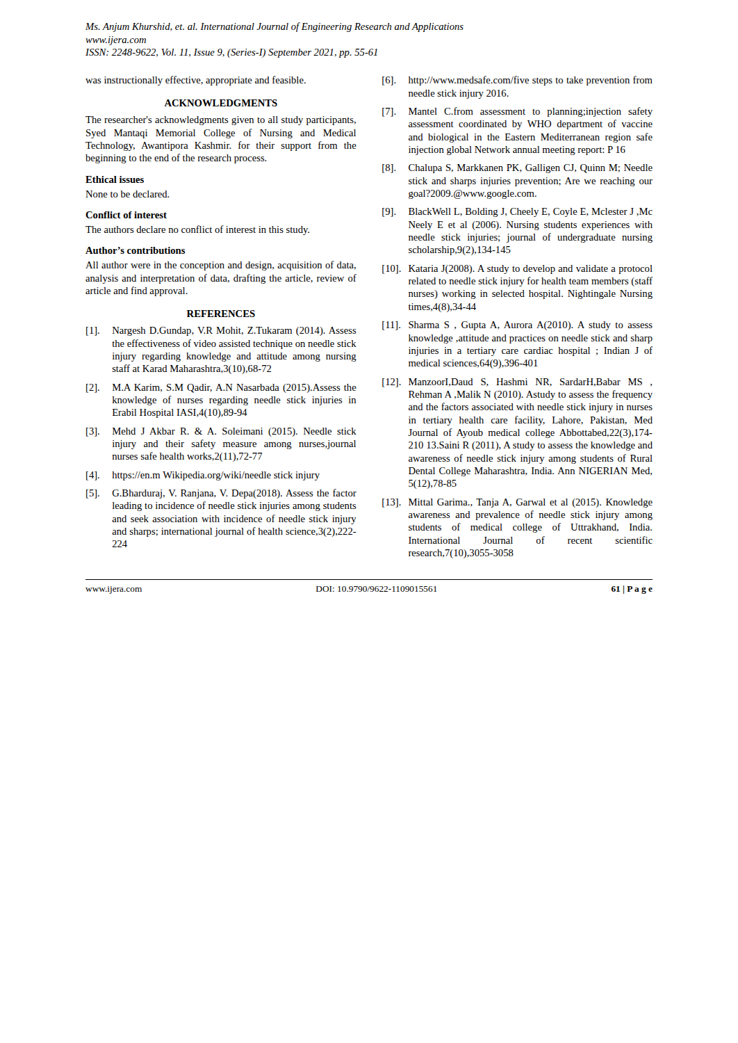Ms. Anjum Khurshid, et. al. International Journal of Engineering Research and Applications
www.ijera.com
ISSN: 2248-9622, Vol. 11, Issue 9, (Series-I) September 2021, pp. 55-61
was instructionally effective, appropriate and feasible.
Acknowledgments
The researcher's acknowledgments given to all study participants, Syed Mantaqi Memorial College of Nursing and Medical Technology, Awantipora Kashmir. for their support from the beginning to the end of the research process.
Ethical issues
None to be declared.
Conflict of interest
The authors declare no conflict of interest in this study.
Author’s contributions
All author were in the conception and design, acquisition of data, analysis and interpretation of data, drafting the article, review of article and find approval.
References
[1]. Nargesh D.Gundap, V.R Mohit, Z.Tukaram (2014). Assess the effectiveness of video assisted technique on needle stick injury regarding knowledge and attitude among nursing staff at Karad Maharashtra,3(10),68-72
[2]. M.A Karim, S.M Qadir, A.N Nasarbada (2015).Assess the knowledge of nurses regarding needle stick injuries in Erabil Hospital IASI,4(10),89-94
[3]. Mehd J Akbar R. & A. Soleimani (2015). Needle stick injury and their safety measure among nurses,journal nurses safe health works,2(11),72-77
[4]. https://en.m Wikipedia.org/wiki/needle stick injury
[5]. G.Bharduraj, V. Ranjana, V. Depa(2018). Assess the factor leading to incidence of needle stick injuries among students and seek association with incidence of needle stick injury and sharps; international journal of health science,3(2),222-224
[6]. http://www.medsafe.com/five steps to take prevention from needle stick injury 2016.
[7]. Mantel C.from assessment to planning;injection safety assessment coordinated by WHO department of vaccine and biological in the Eastern Mediterranean region safe injection global Network annual meeting report: P 16
[8]. Chalupa S, Markkanen PK, Galligen CJ, Quinn M; Needle stick and sharps injuries prevention; Are we reaching our goal?2009.@www.google.com.
[9]. BlackWell L, Bolding J, Cheely E, Coyle E, Mclester J ,Mc Neely E et al (2006). Nursing students experiences with needle stick injuries; journal of undergraduate nursing scholarship,9(2),134-145
[10]. Kataria J(2008). A study to develop and validate a protocol related to needle stick injury for health team members (staff nurses) working in selected hospital. Nightingale Nursing times,4(8),34-44
[11]. Sharma S , Gupta A, Aurora A(2010). A study to assess knowledge ,attitude and practices on needle stick and sharp injuries in a tertiary care cardiac hospital ; Indian J of medical sciences,64(9),396-401
[12]. ManzoorI,Daud S, Hashmi NR, SardarH,Babar MS , Rehman A ,Malik N (2010). Astudy to assess the frequency and the factors associated with needle stick injury in nurses in tertiary health care facility, Lahore, Pakistan, Med Journal of Ayoub medical college Abbottabed,22(3),174-210 13.Saini R (2011), A study to assess the knowledge and awareness of needle stick injury among students of Rural Dental College Maharashtra, India. Ann NIGERIAN Med, 5(12),78-85
[13]. Mittal Garima., Tanja A, Garwal et al (2015). Knowledge awareness and prevalence of needle stick injury among students of medical college of Uttrakhand, India. International Journal of recent scientific research,7(10),3055-3058
www.ijera.com DOI: 10.9790/9622-1109015561 61 | P a g e